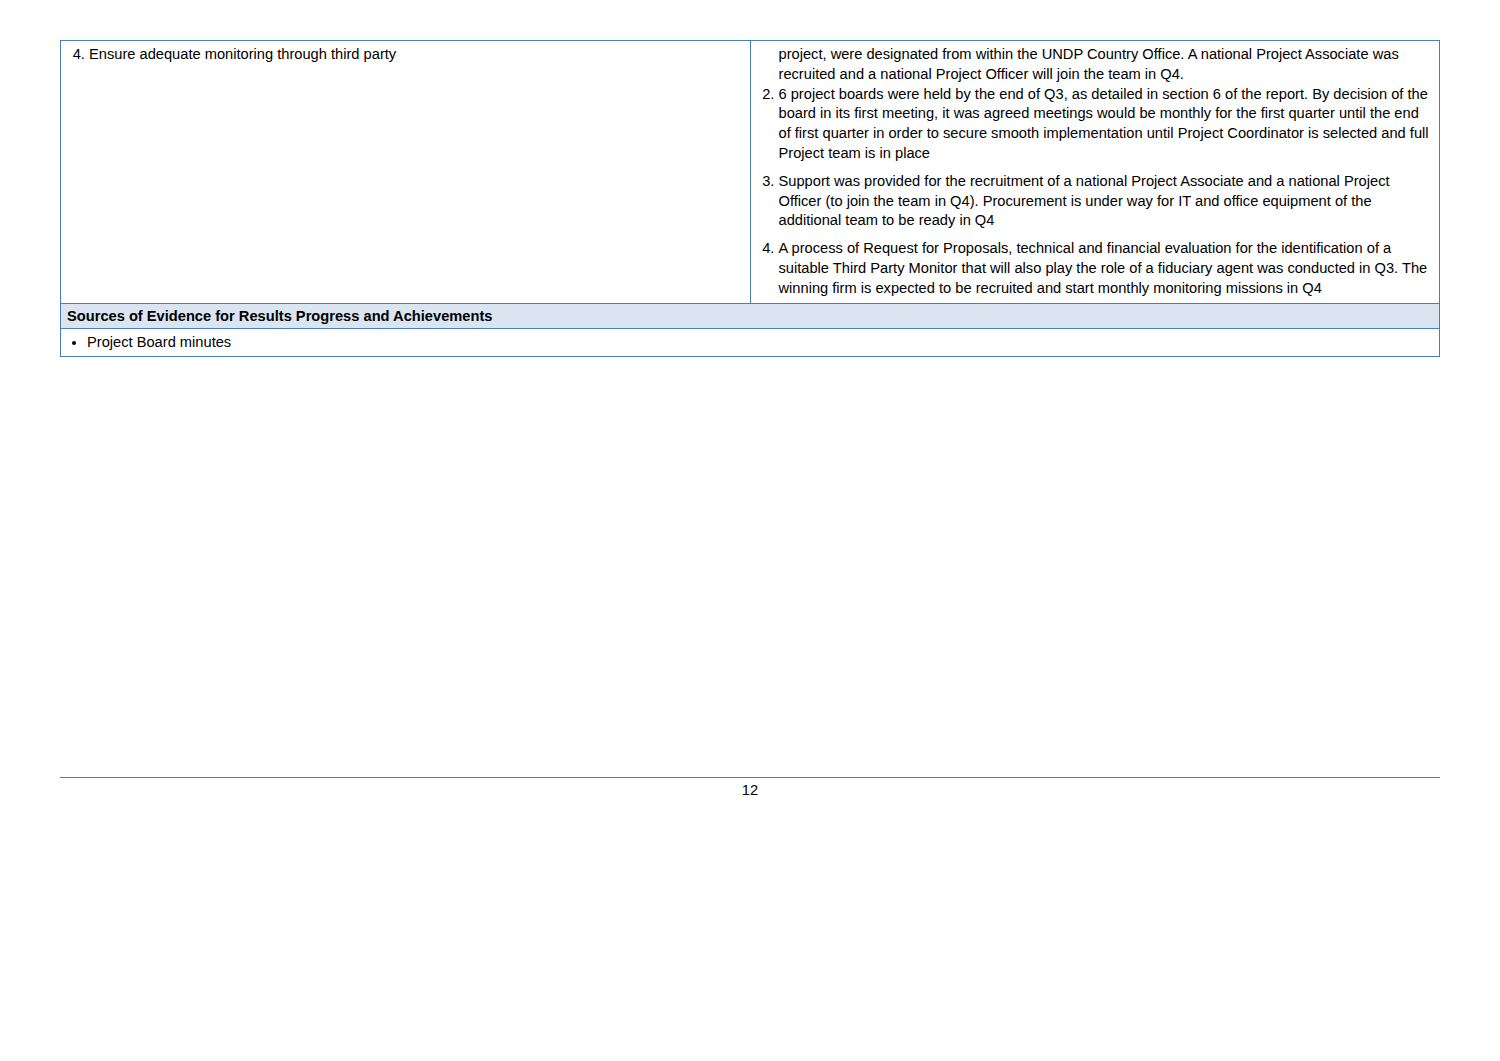| Ensure adequate monitoring through third party | project, were designated from within the UNDP Country Office. A national Project Associate was recruited and a national Project Officer will join the team in Q4. 6 project boards were held by the end of Q3, as detailed in section 6 of the report. By decision of the board in its first meeting, it was agreed meetings would be monthly for the first quarter until the end of first quarter in order to secure smooth implementation until Project Coordinator is selected and full Project team is in place Support was provided for the recruitment of a national Project Associate and a national Project Officer (to join the team in Q4). Procurement is under way for IT and office equipment of the additional team to be ready in Q4 A process of Request for Proposals, technical and financial evaluation for the identification of a suitable Third Party Monitor that will also play the role of a fiduciary agent was conducted in Q3. The winning firm is expected to be recruited and start monthly monitoring missions in Q4 |
| Sources of Evidence for Results Progress and Achievements |
| Project Board minutes |
12